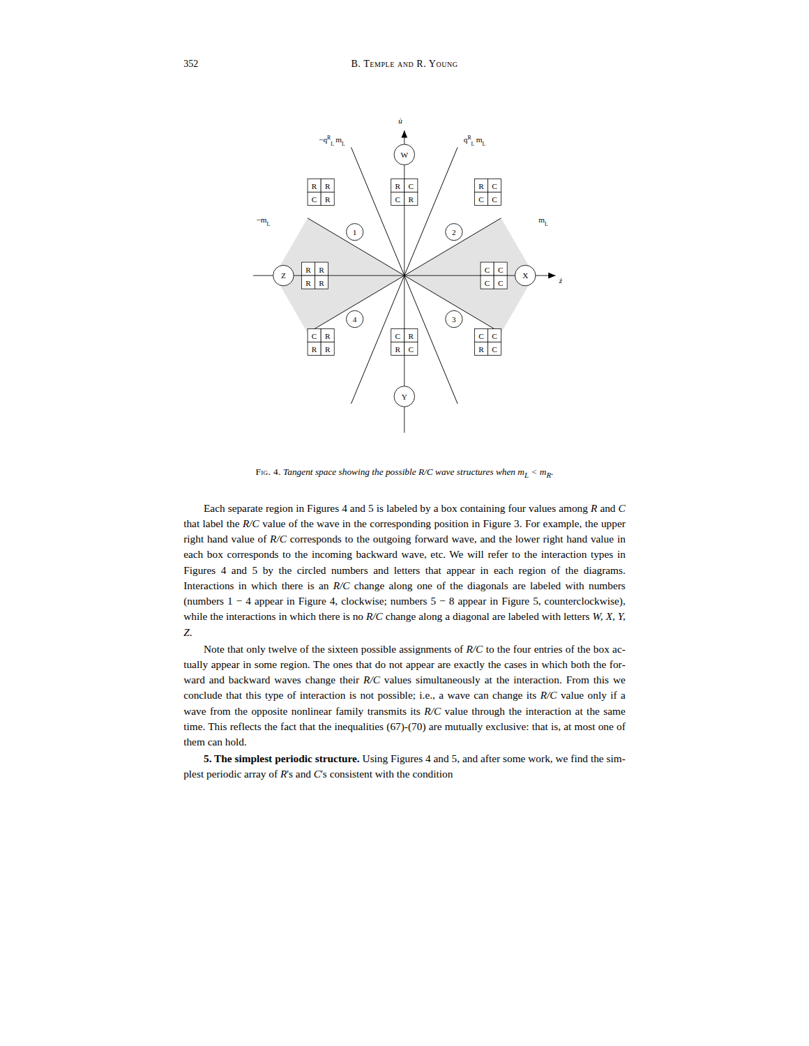352 B. Temple and R. Young
u̇ ż −qRL mL qRL mL −mL mL W Y Z X 1 2 3 4 R C C R R R C R R C C C R R R R C C C C C R R R C R R C C C R C
Fig. 4. Tangent space showing the possible R/C wave structures when mL < mR.
Each separate region in Figures 4 and 5 is labeled by a box containing four values among R and C that label the R/C value of the wave in the corresponding position in Figure 3. For example, the upper right hand value of R/C corresponds to the outgoing forward wave, and the lower right hand value in each box corresponds to the incoming backward wave, etc. We will refer to the interaction types in Figures 4 and 5 by the circled numbers and letters that appear in each region of the diagrams. Interactions in which there is an R/C change along one of the diagonals are labeled with numbers (numbers 1 − 4 appear in Figure 4, clockwise; numbers 5 − 8 appear in Figure 5, counterclockwise), while the interactions in which there is no R/C change along a diagonal are labeled with letters W, X, Y, Z.
Note that only twelve of the sixteen possible assignments of R/C to the four entries of the box actually appear in some region. The ones that do not appear are exactly the cases in which both the forward and backward waves change their R/C values simultaneously at the interaction. From this we conclude that this type of interaction is not possible; i.e., a wave can change its R/C value only if a wave from the opposite nonlinear family transmits its R/C value through the interaction at the same time. This reflects the fact that the inequalities (67)-(70) are mutually exclusive: that is, at most one of them can hold.
5. The simplest periodic structure. Using Figures 4 and 5, and after some work, we find the simplest periodic array of R's and C's consistent with the condition